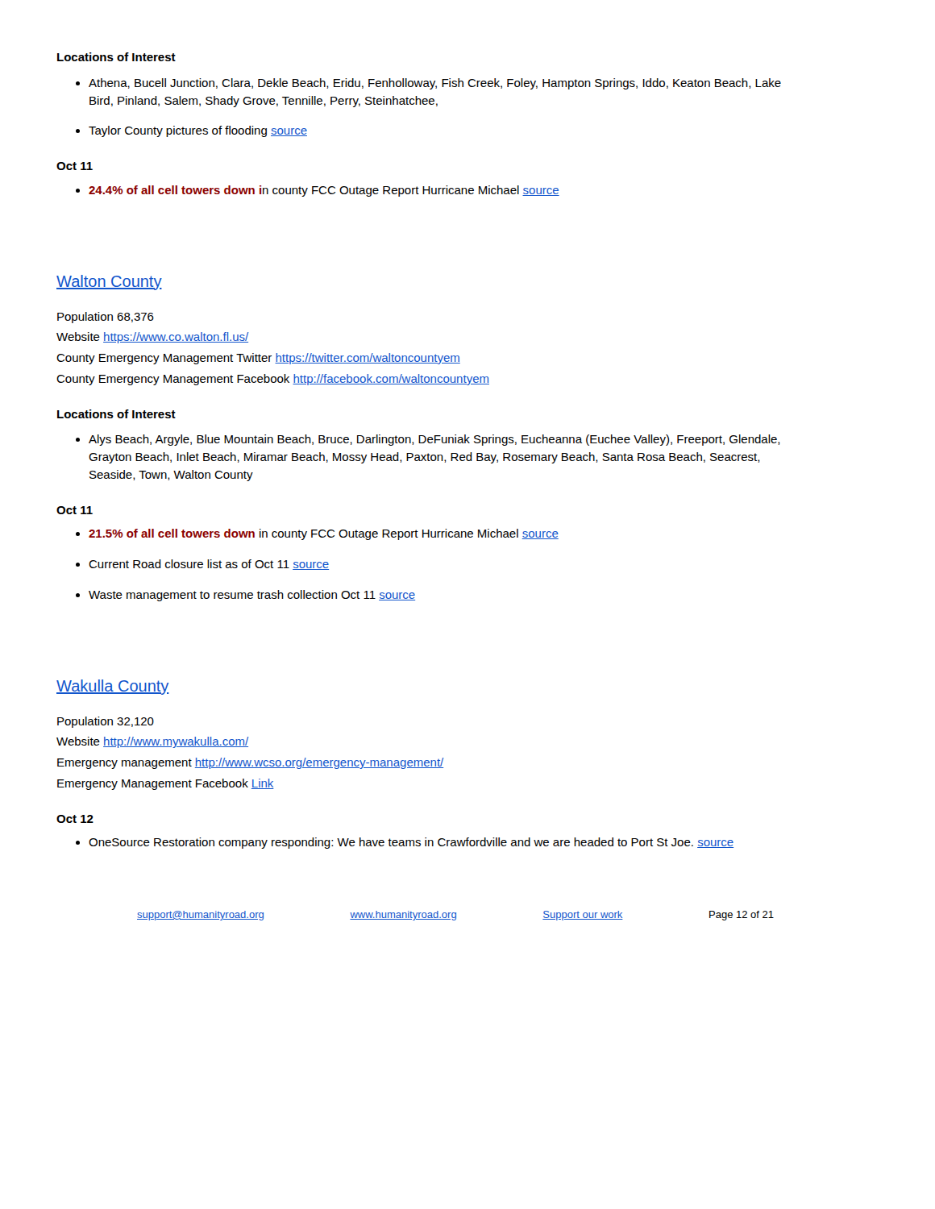Locations of Interest
Athena, Bucell Junction, Clara, Dekle Beach, Eridu, Fenholloway, Fish Creek, Foley, Hampton Springs, Iddo, Keaton Beach, Lake Bird, Pinland, Salem, Shady Grove, Tennille, Perry, Steinhatchee,
Taylor County pictures of flooding source
Oct 11
24.4% of all cell towers down in county FCC Outage Report Hurricane Michael source
Walton County
Population 68,376
Website https://www.co.walton.fl.us/
County Emergency Management Twitter https://twitter.com/waltoncountyem
County Emergency Management Facebook http://facebook.com/waltoncountyem
Locations of Interest
Alys Beach, Argyle, Blue Mountain Beach, Bruce, Darlington, DeFuniak Springs, Eucheanna (Euchee Valley), Freeport, Glendale, Grayton Beach, Inlet Beach, Miramar Beach, Mossy Head, Paxton, Red Bay, Rosemary Beach, Santa Rosa Beach, Seacrest, Seaside, Town, Walton County
Oct 11
21.5% of all cell towers down in county FCC Outage Report Hurricane Michael source
Current Road closure list as of Oct 11 source
Waste management to resume trash collection Oct 11 source
Wakulla County
Population 32,120
Website http://www.mywakulla.com/
Emergency management http://www.wcso.org/emergency-management/
Emergency Management Facebook Link
Oct 12
OneSource Restoration company responding: We have teams in Crawfordville and we are headed to Port St Joe. source
support@humanityroad.org www.humanityroad.org Support our work Page 12 of 21